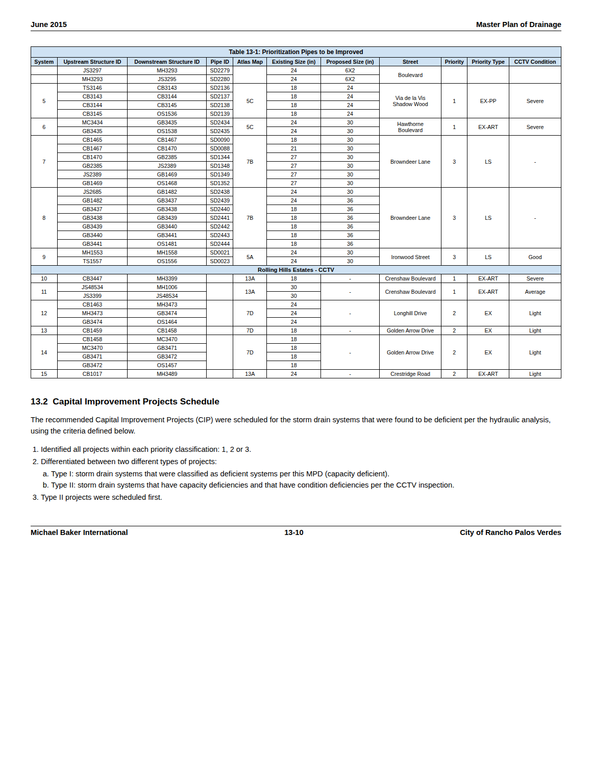June 2015 Master Plan of Drainage
Table 13-1: Prioritization Pipes to be Improved
| System | Upstream Structure ID | Downstream Structure ID | Pipe ID | Atlas Map | Existing Size (in) | Proposed Size (in) | Street | Priority | Priority Type | CCTV Condition |
| --- | --- | --- | --- | --- | --- | --- | --- | --- | --- | --- |
| | JS3297 | MH3293 | SD2279 | | 24 | 6X2 | Boulevard | | | |
| | MH3293 | JS3295 | SD2280 | 24 | 6X2 |
| 5 | TS3146 | CB3143 | SD2136 | 5C | 18 | 24 | Via de la Vis Shadow Wood | 1 | EX-PP | Severe |
| CB3143 | CB3144 | SD2137 | 18 | 24 |
| CB3144 | CB3145 | SD2138 | 18 | 24 |
| CB3145 | OS1536 | SD2139 | 18 | 24 |
| 6 | MC3434 | GB3435 | SD2434 | 5C | 24 | 30 | Hawthorne Boulevard | 1 | EX-ART | Severe |
| GB3435 | OS1538 | SD2435 | 24 | 30 |
| 7 | CB1465 | CB1467 | SD0090 | 7B | 18 | 30 | Browndeer Lane | 3 | LS | - |
| CB1467 | CB1470 | SD0088 | 21 | 30 |
| CB1470 | GB2385 | SD1344 | 27 | 30 |
| GB2385 | JS2389 | SD1348 | 27 | 30 |
| JS2389 | GB1469 | SD1349 | 27 | 30 |
| GB1469 | OS1468 | SD1352 | 27 | 30 |
| 8 | JS2685 | GB1482 | SD2438 | 7B | 24 | 30 | Browndeer Lane | 3 | LS | - |
| GB1482 | GB3437 | SD2439 | 24 | 36 |
| GB3437 | GB3438 | SD2440 | 18 | 36 |
| GB3438 | GB3439 | SD2441 | 18 | 36 |
| GB3439 | GB3440 | SD2442 | 18 | 36 |
| GB3440 | GB3441 | SD2443 | 18 | 36 |
| GB3441 | OS1481 | SD2444 | 18 | 36 |
| 9 | MH1553 | MH1558 | SD0021 | 5A | 24 | 30 | Ironwood Street | 3 | LS | Good |
| TS1557 | OS1556 | SD0023 | 24 | 30 |
| Rolling Hills Estates - CCTV |
| 10 | CB3447 | MH3399 | | 13A | 18 | - | Crenshaw Boulevard | 1 | EX-ART | Severe |
| 11 | JS48534 | MH1006 | | 13A | 30 | - | Crenshaw Boulevard | 1 | EX-ART | Average |
| JS3399 | JS48534 | 30 |
| 12 | CB1463 | MH3473 | | 7D | 24 | - | Longhill Drive | 2 | EX | Light |
| MH3473 | GB3474 | 24 |
| GB3474 | OS1464 | 24 |
| 13 | CB1459 | CB1458 | | 7D | 18 | - | Golden Arrow Drive | 2 | EX | Light |
| 14 | CB1458 | MC3470 | | 7D | 18 | - | Golden Arrow Drive | 2 | EX | Light |
| MC3470 | GB3471 | 18 |
| GB3471 | GB3472 | 18 |
| GB3472 | OS1457 | 18 |
| 15 | CB1017 | MH3489 | | 13A | 24 | - | Crestridge Road | 2 | EX-ART | Light |
13.2 Capital Improvement Projects Schedule
The recommended Capital Improvement Projects (CIP) were scheduled for the storm drain systems that were found to be deficient per the hydraulic analysis, using the criteria defined below.
Identified all projects within each priority classification: 1, 2 or 3.
Differentiated between two different types of projects:
Type I: storm drain systems that were classified as deficient systems per this MPD (capacity deficient).
Type II: storm drain systems that have capacity deficiencies and that have condition deficiencies per the CCTV inspection.
Type II projects were scheduled first.
Michael Baker International 13-10 City of Rancho Palos Verdes